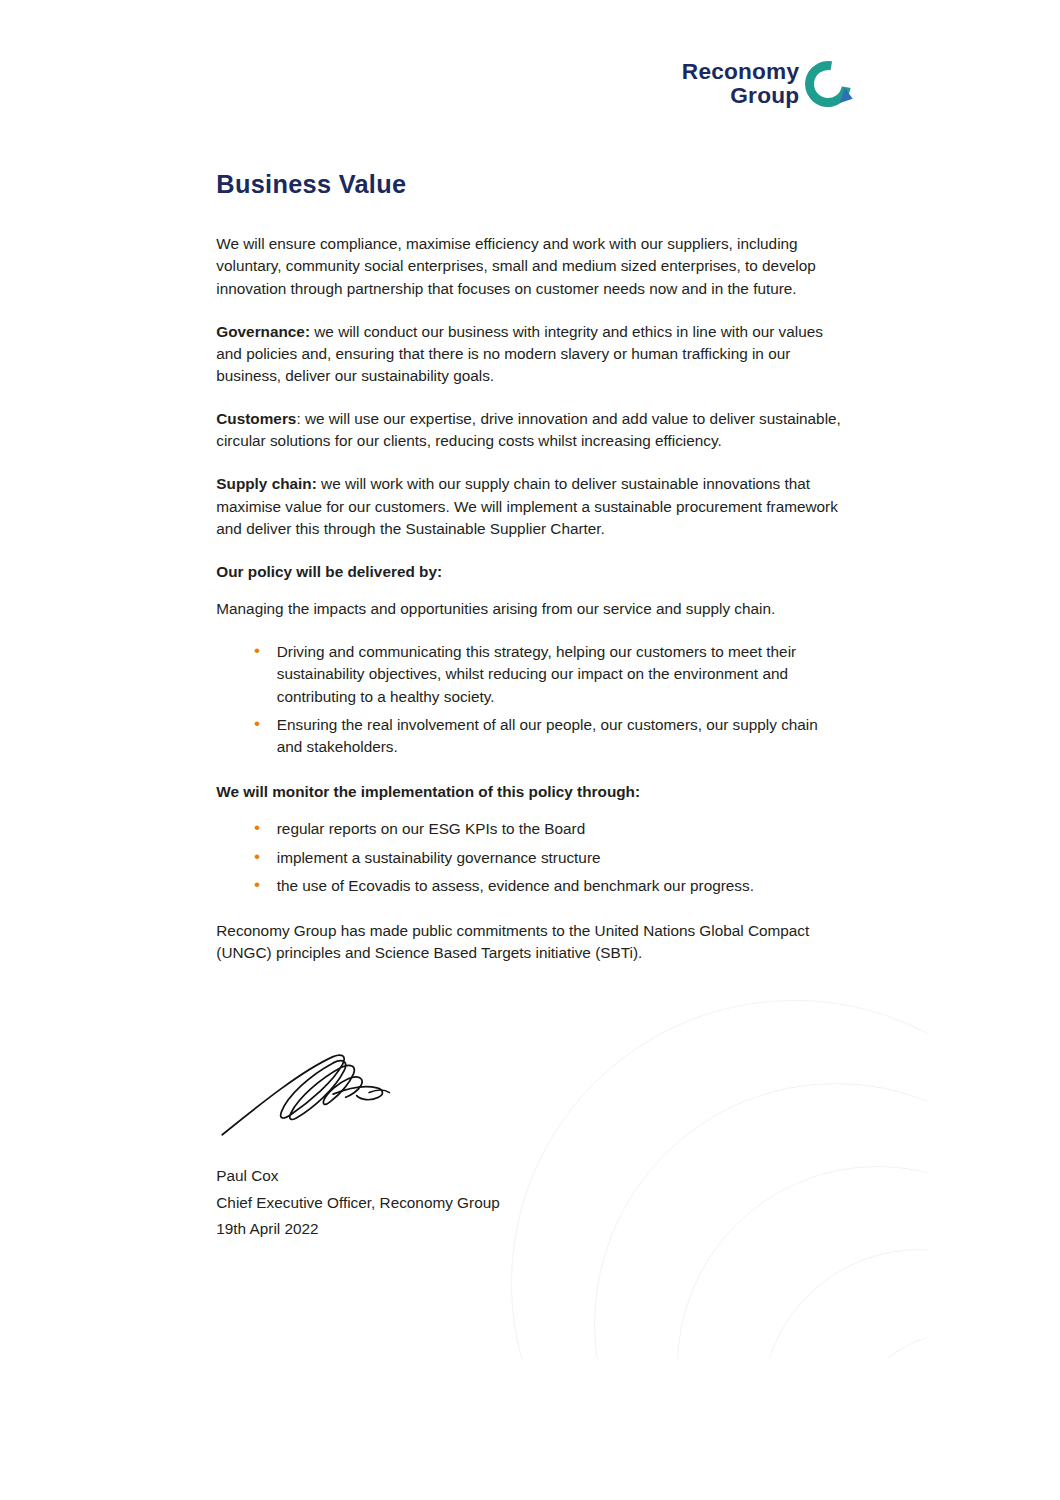Reconomy Group
Business Value
We will ensure compliance, maximise efficiency and work with our suppliers, including voluntary, community social enterprises, small and medium sized enterprises, to develop innovation through partnership that focuses on customer needs now and in the future.
Governance: we will conduct our business with integrity and ethics in line with our values and policies and, ensuring that there is no modern slavery or human trafficking in our business, deliver our sustainability goals.
Customers: we will use our expertise, drive innovation and add value to deliver sustainable, circular solutions for our clients, reducing costs whilst increasing efficiency.
Supply chain: we will work with our supply chain to deliver sustainable innovations that maximise value for our customers. We will implement a sustainable procurement framework and deliver this through the Sustainable Supplier Charter.
Our policy will be delivered by:
Managing the impacts and opportunities arising from our service and supply chain.
Driving and communicating this strategy, helping our customers to meet their sustainability objectives, whilst reducing our impact on the environment and contributing to a healthy society.
Ensuring the real involvement of all our people, our customers, our supply chain and stakeholders.
We will monitor the implementation of this policy through:
regular reports on our ESG KPIs to the Board
implement a sustainability governance structure
the use of Ecovadis to assess, evidence and benchmark our progress.
Reconomy Group has made public commitments to the United Nations Global Compact (UNGC) principles and Science Based Targets initiative (SBTi).
Paul Cox
Chief Executive Officer, Reconomy Group
19th April 2022